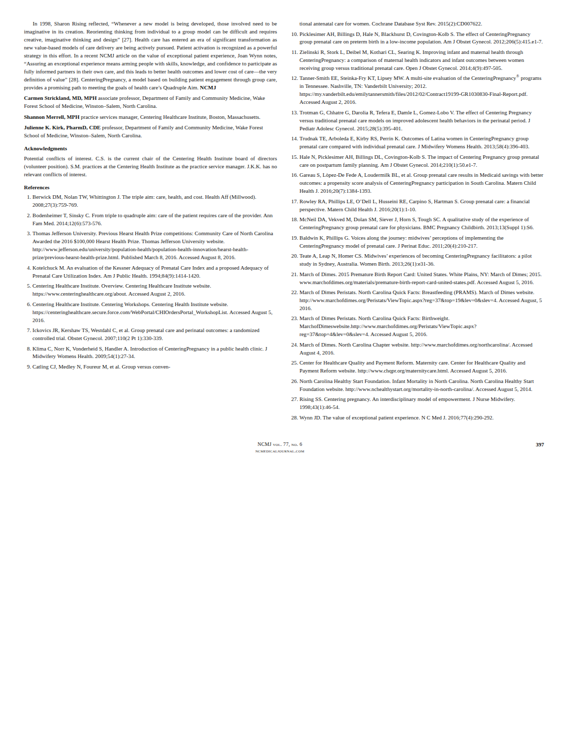In 1998, Sharon Rising reflected, “Whenever a new model is being developed, those involved need to be imaginative in its creation. Reorienting thinking from individual to a group model can be difficult and requires creative, imaginative thinking and design” [27]. Health care has entered an era of significant transformation as new value-based models of care delivery are being actively pursued. Patient activation is recognized as a powerful strategy in this effort. In a recent NCMJ article on the value of exceptional patient experience, Joan Wynn notes, “Assuring an exceptional experience means arming people with skills, knowledge, and confidence to participate as fully informed partners in their own care, and this leads to better health outcomes and lower cost of care—the very definition of value” [28]. CenteringPregnancy, a model based on building patient engagement through group care, provides a promising path to meeting the goals of health care’s Quadruple Aim. NCMJ
Carmen Strickland, MD, MPH associate professor, Department of Family and Community Medicine, Wake Forest School of Medicine, Winston–Salem, North Carolina.
Shannon Merrell, MPH practice services manager, Centering Healthcare Institute, Boston, Massachusetts.
Julienne K. Kirk, PharmD, CDE professor, Department of Family and Community Medicine, Wake Forest School of Medicine, Winston–Salem, North Carolina.
Acknowledgments
Potential conflicts of interest. C.S. is the current chair of the Centering Health Institute board of directors (volunteer position). S.M. practices at the Centering Health Institute as the practice service manager. J.K.K. has no relevant conflicts of interest.
References
Berwick DM, Nolan TW, Whittington J. The triple aim: care, health, and cost. Health Aff (Millwood). 2008;27(3):759-769.
Bodenheimer T, Sinsky C. From triple to quadruple aim: care of the patient requires care of the provider. Ann Fam Med. 2014;12(6):573-576.
Thomas Jefferson University. Previous Hearst Health Prize competitions: Community Care of North Carolina Awarded the 2016 $100,000 Hearst Health Prize. Thomas Jefferson University website. http://www.jefferson.edu/university/population-health/population-health-innovation/hearst-health-prize/previous-hearst-health-prize.html. Published March 8, 2016. Accessed August 8, 2016.
Kotelchuck M. An evaluation of the Kessner Adequacy of Prenatal Care Index and a proposed Adequacy of Prenatal Care Utilization Index. Am J Public Health. 1994;84(9):1414-1420.
Centering Healthcare Institute. Overview. Centering Healthcare Institute website. https://www.centeringhealthcare.org/about. Accessed August 2, 2016.
Centering Healthcare Institute. Centering Workshops. Centering Health Institute website. https://centeringhealthcare.secure.force.com/WebPortal/CHIOrdersPortal_WorkshopList. Accessed August 5, 2016.
Ickovics JR, Kershaw TS, Westdahl C, et al. Group prenatal care and perinatal outcomes: a randomized controlled trial. Obstet Gynecol. 2007;110(2 Pt 1):330-339.
Klima C, Norr K, Vonderheid S, Handler A. Introduction of CenteringPregnancy in a public health clinic. J Midwifery Womens Health. 2009;54(1):27-34.
Catling CJ, Medley N, Foureur M, et al. Group versus conven-
tional antenatal care for women. Cochrane Database Syst Rev. 2015(2):CD007622.
Picklesimer AH, Billings D, Hale N, Blackhurst D, Covington-Kolb S. The effect of CenteringPregnancy group prenatal care on preterm birth in a low-income population. Am J Obstet Gynecol. 2012;206(5):415.e1-7.
Zielinski R, Stork L, Deibel M, Kothari CL, Searing K. Improving infant and maternal health through CenteringPregnancy: a comparison of maternal health indicators and infant outcomes between women receiving group versus traditional prenatal care. Open J Obstet Gynecol. 2014;4(9):497-505.
Tanner-Smith EE, Steinka-Fry KT, Lipsey MW. A multi-site evaluation of the CenteringPregnancy® programs in Tennessee. Nashville, TN: Vanderbilt University; 2012. https://my.vanderbilt.edu/emilytannersmith/files/2012/02/Contract19199-GR1030830-Final-Report.pdf. Accessed August 2, 2016.
Trotman G, Chhatre G, Darolia R, Tefera E, Damle L, Gomez-Lobo V. The effect of Centering Pregnancy versus traditional prenatal care models on improved adolescent health behaviors in the perinatal period. J Pediatr Adolesc Gynecol. 2015;28(5):395-401.
Trudnak TE, Arboleda E, Kirby RS, Perrin K. Outcomes of Latina women in CenteringPregnancy group prenatal care compared with individual prenatal care. J Midwifery Womens Health. 2013;58(4):396-403.
Hale N, Picklesimer AH, Billings DL, Covington-Kolb S. The impact of Centering Pregnancy group prenatal care on postpartum family planning. Am J Obstet Gynecol. 2014;210(1):50.e1-7.
Gareau S, Lòpez-De Fede A, Loudermilk BL, et al. Group prenatal care results in Medicaid savings with better outcomes: a propensity score analysis of CenteringPregnancy participation in South Carolina. Matern Child Health J. 2016;20(7):1384-1393.
Rowley RA, Phillips LE, O’Dell L, Husseini RE, Carpino S, Hartman S. Group prenatal care: a financial perspective. Matern Child Health J. 2016;20(1):1-10.
McNeil DA, Vekved M, Dolan SM, Siever J, Horn S, Tough SC. A qualitative study of the experience of CenteringPregnancy group prenatal care for physicians. BMC Pregnancy Childbirth. 2013;13(Suppl 1):S6.
Baldwin K, Phillips G. Voices along the journey: midwives’ perceptions of implementing the CenteringPregnancy model of prenatal care. J Perinat Educ. 2011;20(4):210-217.
Teate A, Leap N, Homer CS. Midwives’ experiences of becoming CenteringPregnancy facilitators: a pilot study in Sydney, Australia. Women Birth. 2013;26(1):e31-36.
March of Dimes. 2015 Premature Birth Report Card: United States. White Plains, NY: March of Dimes; 2015. www.marchofdimes.org/materials/premature-birth-report-card-united-states.pdf. Accessed August 5, 2016.
March of Dimes Peristats. North Carolina Quick Facts: Breastfeeding (PRAMS). March of Dimes website. http://www.marchofdimes.org/Peristats/ViewTopic.aspx?reg=37&top=19&lev=0&slev=4. Accessed August, 5 2016.
March of Dimes Peristats. North Carolina Quick Facts: Birthweight. MarchofDimeswebsite.http://www.marchofdimes.org/Peristats/ViewTopic.aspx?reg=37&top=4&lev=0&slev=4. Accessed August 5, 2016.
March of Dimes. North Carolina Chapter website. http://www.marchofdimes.org/northcarolina/. Accessed August 4, 2016.
Center for Healthcare Quality and Payment Reform. Maternity care. Center for Healthcare Quality and Payment Reform website. http://www.chqpr.org/maternitycare.html. Accessed August 5, 2016.
North Carolina Healthy Start Foundation. Infant Mortality in North Carolina. North Carolina Healthy Start Foundation website. http://www.nchealthystart.org/mortality-in-north-carolina/. Accessed August 5, 2014.
Rising SS. Centering pregnancy. An interdisciplinary model of empowerment. J Nurse Midwifery. 1998;43(1):46-54.
Wynn JD. The value of exceptional patient experience. N C Med J. 2016;77(4):290-292.
397
NCMJ vol. 77, no. 6
ncmedicaljournal.com